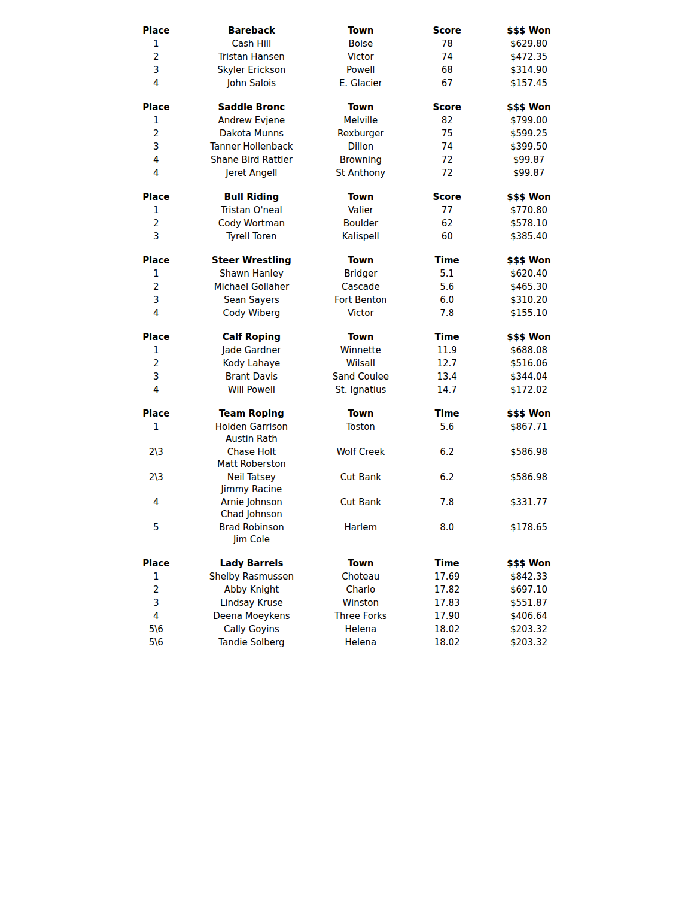| Place | Bareback | Town | Score | $$$ Won |
| 1 | Cash Hill | Boise | 78 | $629.80 |
| 2 | Tristan Hansen | Victor | 74 | $472.35 |
| 3 | Skyler Erickson | Powell | 68 | $314.90 |
| 4 | John Salois | E. Glacier | 67 | $157.45 |
| Place | Saddle Bronc | Town | Score | $$$ Won |
| 1 | Andrew Evjene | Melville | 82 | $799.00 |
| 2 | Dakota Munns | Rexburger | 75 | $599.25 |
| 3 | Tanner Hollenback | Dillon | 74 | $399.50 |
| 4 | Shane Bird Rattler | Browning | 72 | $99.87 |
| 4 | Jeret Angell | St Anthony | 72 | $99.87 |
| Place | Bull Riding | Town | Score | $$$ Won |
| 1 | Tristan O'neal | Valier | 77 | $770.80 |
| 2 | Cody Wortman | Boulder | 62 | $578.10 |
| 3 | Tyrell Toren | Kalispell | 60 | $385.40 |
| Place | Steer Wrestling | Town | Time | $$$ Won |
| 1 | Shawn Hanley | Bridger | 5.1 | $620.40 |
| 2 | Michael Gollaher | Cascade | 5.6 | $465.30 |
| 3 | Sean Sayers | Fort Benton | 6.0 | $310.20 |
| 4 | Cody Wiberg | Victor | 7.8 | $155.10 |
| Place | Calf Roping | Town | Time | $$$ Won |
| 1 | Jade Gardner | Winnette | 11.9 | $688.08 |
| 2 | Kody Lahaye | Wilsall | 12.7 | $516.06 |
| 3 | Brant Davis | Sand Coulee | 13.4 | $344.04 |
| 4 | Will Powell | St. Ignatius | 14.7 | $172.02 |
| Place | Team Roping | Town | Time | $$$ Won |
| 1 | Holden Garrison | Toston | 5.6 | $867.71 |
| | Austin Rath | | | |
| 2\3 | Chase Holt | Wolf Creek | 6.2 | $586.98 |
| | Matt Roberston | | | |
| 2\3 | Neil Tatsey | Cut Bank | 6.2 | $586.98 |
| | Jimmy Racine | | | |
| 4 | Arnie Johnson | Cut Bank | 7.8 | $331.77 |
| | Chad Johnson | | | |
| 5 | Brad Robinson | Harlem | 8.0 | $178.65 |
| | Jim Cole | | | |
| Place | Lady Barrels | Town | Time | $$$ Won |
| 1 | Shelby Rasmussen | Choteau | 17.69 | $842.33 |
| 2 | Abby Knight | Charlo | 17.82 | $697.10 |
| 3 | Lindsay Kruse | Winston | 17.83 | $551.87 |
| 4 | Deena Moeykens | Three Forks | 17.90 | $406.64 |
| 5\6 | Cally Goyins | Helena | 18.02 | $203.32 |
| 5\6 | Tandie Solberg | Helena | 18.02 | $203.32 |